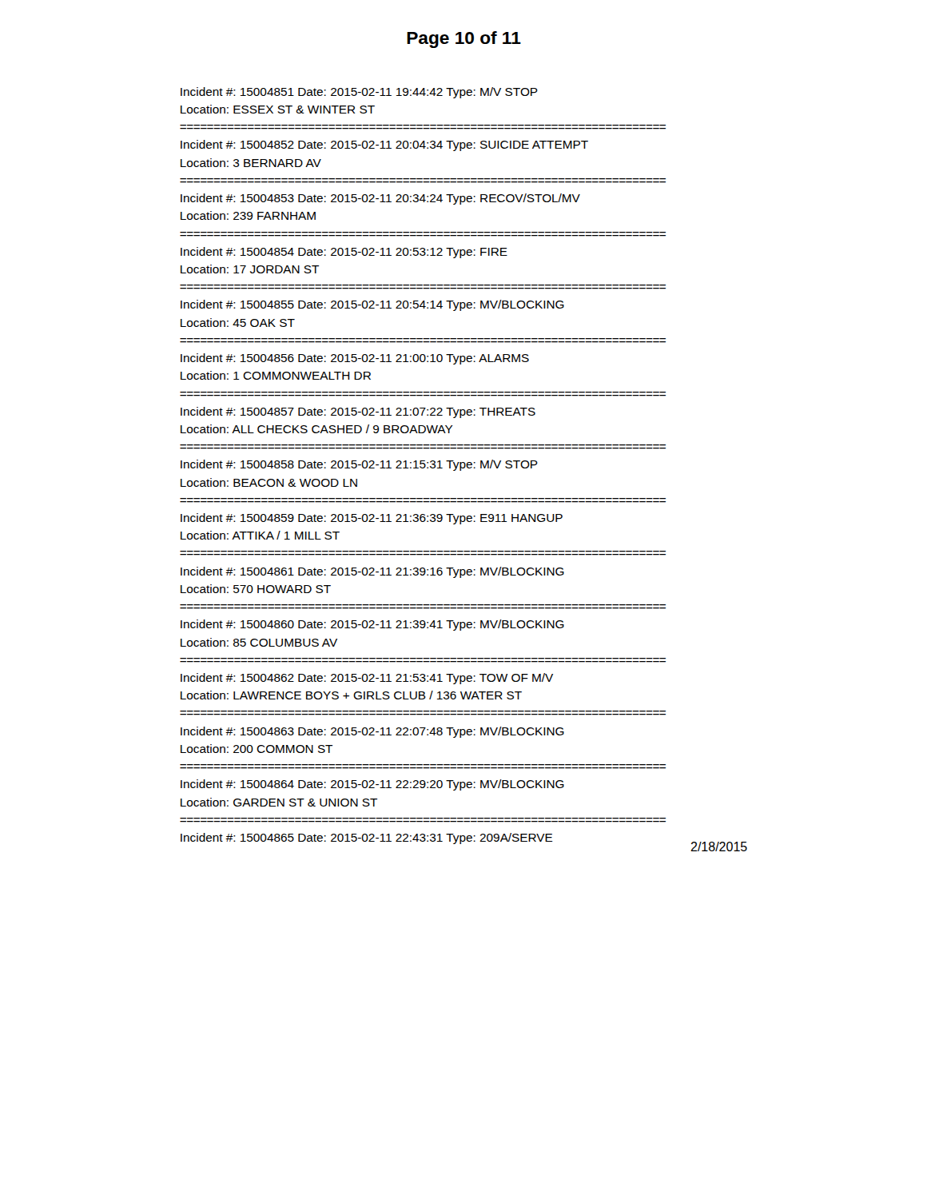Page 10 of 11
Incident #: 15004851 Date: 2015-02-11 19:44:42 Type: M/V STOP
Location: ESSEX ST & WINTER ST
========================================================================
Incident #: 15004852 Date: 2015-02-11 20:04:34 Type: SUICIDE ATTEMPT
Location: 3 BERNARD AV
========================================================================
Incident #: 15004853 Date: 2015-02-11 20:34:24 Type: RECOV/STOL/MV
Location: 239 FARNHAM
========================================================================
Incident #: 15004854 Date: 2015-02-11 20:53:12 Type: FIRE
Location: 17 JORDAN ST
========================================================================
Incident #: 15004855 Date: 2015-02-11 20:54:14 Type: MV/BLOCKING
Location: 45 OAK ST
========================================================================
Incident #: 15004856 Date: 2015-02-11 21:00:10 Type: ALARMS
Location: 1 COMMONWEALTH DR
========================================================================
Incident #: 15004857 Date: 2015-02-11 21:07:22 Type: THREATS
Location: ALL CHECKS CASHED / 9 BROADWAY
========================================================================
Incident #: 15004858 Date: 2015-02-11 21:15:31 Type: M/V STOP
Location: BEACON & WOOD LN
========================================================================
Incident #: 15004859 Date: 2015-02-11 21:36:39 Type: E911 HANGUP
Location: ATTIKA / 1 MILL ST
========================================================================
Incident #: 15004861 Date: 2015-02-11 21:39:16 Type: MV/BLOCKING
Location: 570 HOWARD ST
========================================================================
Incident #: 15004860 Date: 2015-02-11 21:39:41 Type: MV/BLOCKING
Location: 85 COLUMBUS AV
========================================================================
Incident #: 15004862 Date: 2015-02-11 21:53:41 Type: TOW OF M/V
Location: LAWRENCE BOYS + GIRLS CLUB / 136 WATER ST
========================================================================
Incident #: 15004863 Date: 2015-02-11 22:07:48 Type: MV/BLOCKING
Location: 200 COMMON ST
========================================================================
Incident #: 15004864 Date: 2015-02-11 22:29:20 Type: MV/BLOCKING
Location: GARDEN ST & UNION ST
========================================================================
Incident #: 15004865 Date: 2015-02-11 22:43:31 Type: 209A/SERVE
2/18/2015